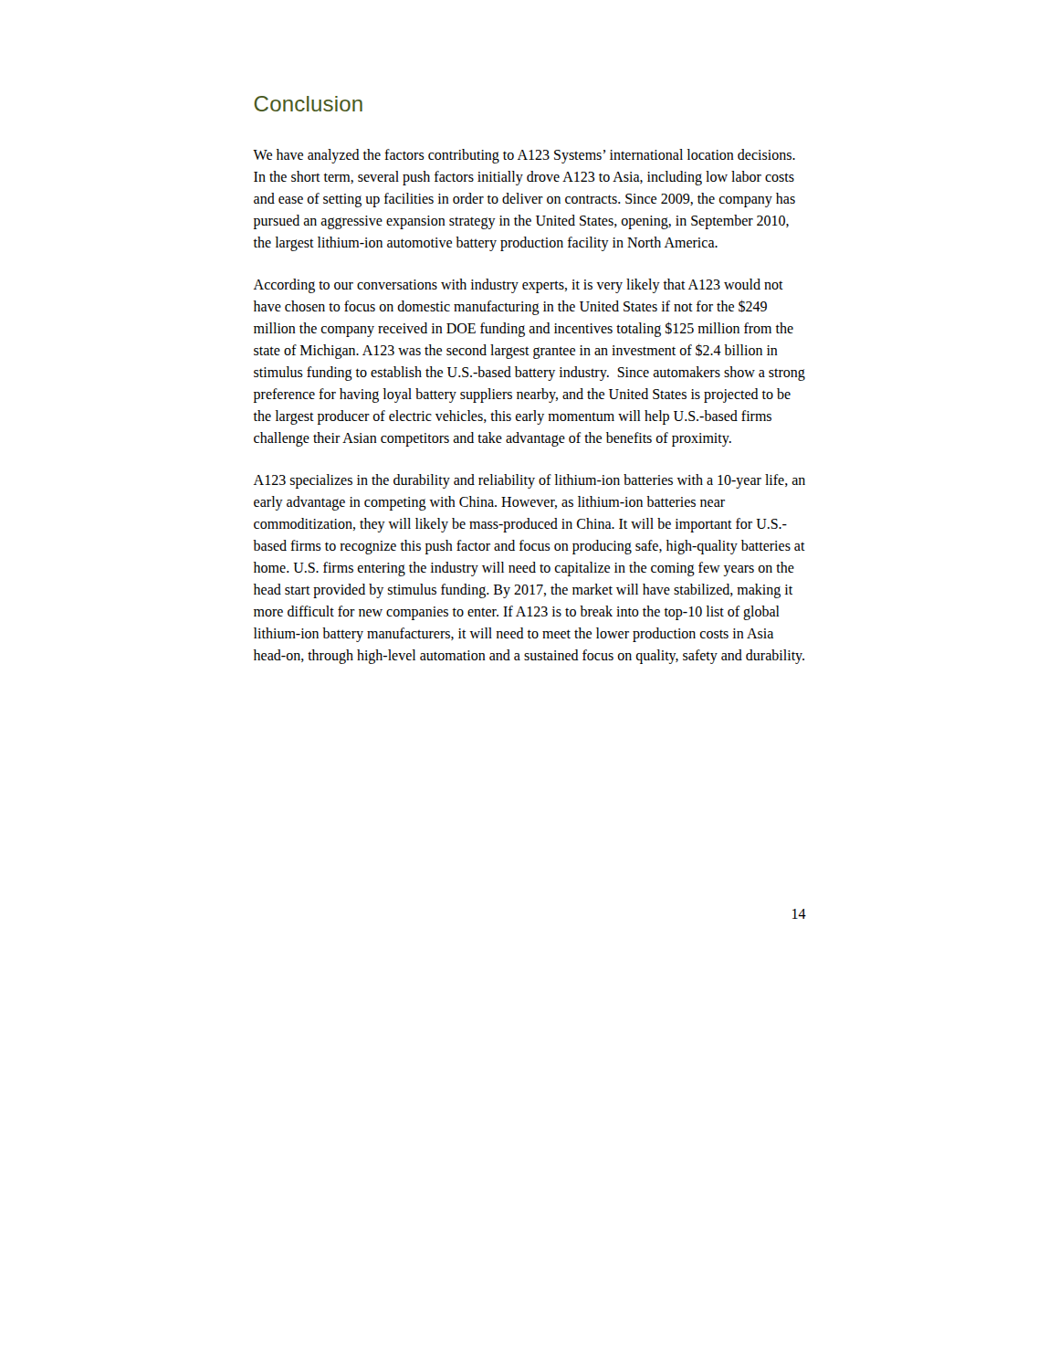Conclusion
We have analyzed the factors contributing to A123 Systems’ international location decisions. In the short term, several push factors initially drove A123 to Asia, including low labor costs and ease of setting up facilities in order to deliver on contracts. Since 2009, the company has pursued an aggressive expansion strategy in the United States, opening, in September 2010, the largest lithium-ion automotive battery production facility in North America.
According to our conversations with industry experts, it is very likely that A123 would not have chosen to focus on domestic manufacturing in the United States if not for the $249 million the company received in DOE funding and incentives totaling $125 million from the state of Michigan. A123 was the second largest grantee in an investment of $2.4 billion in stimulus funding to establish the U.S.-based battery industry. Since automakers show a strong preference for having loyal battery suppliers nearby, and the United States is projected to be the largest producer of electric vehicles, this early momentum will help U.S.-based firms challenge their Asian competitors and take advantage of the benefits of proximity.
A123 specializes in the durability and reliability of lithium-ion batteries with a 10-year life, an early advantage in competing with China. However, as lithium-ion batteries near commoditization, they will likely be mass-produced in China. It will be important for U.S.-based firms to recognize this push factor and focus on producing safe, high-quality batteries at home. U.S. firms entering the industry will need to capitalize in the coming few years on the head start provided by stimulus funding. By 2017, the market will have stabilized, making it more difficult for new companies to enter. If A123 is to break into the top-10 list of global lithium-ion battery manufacturers, it will need to meet the lower production costs in Asia head-on, through high-level automation and a sustained focus on quality, safety and durability.
14